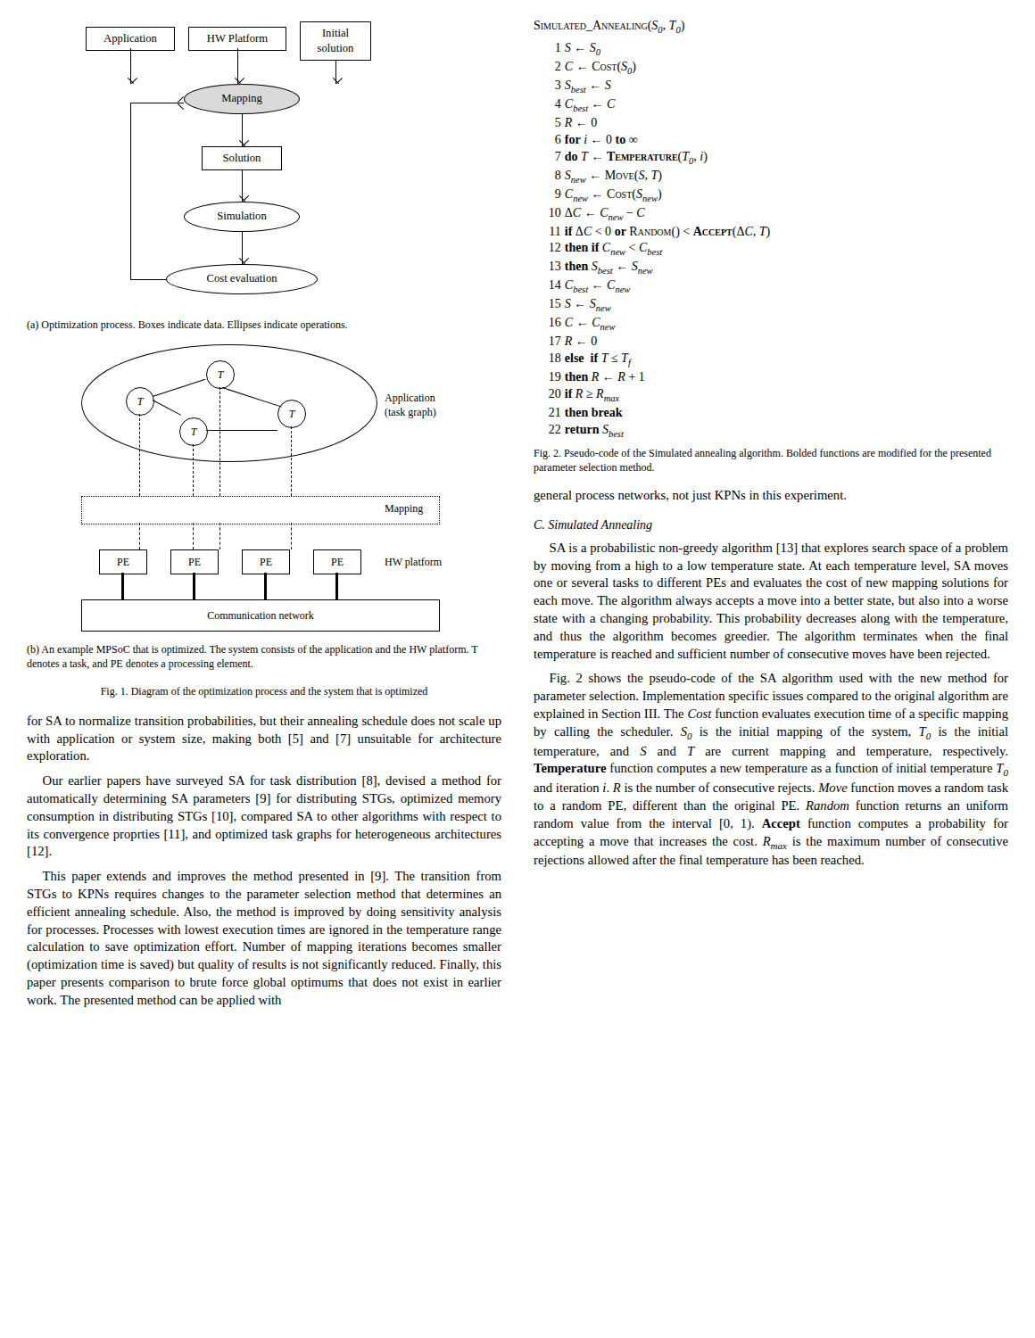Application
HW Platform
Initial
solution
Mapping
Solution
Simulation
Cost evaluation
(a) Optimization process. Boxes indicate data. Ellipses indicate operations.
T
T
T
T
Application
(task graph)
Mapping
PE
PE
PE
PE
HW platform
Communication network
(b) An example MPSoC that is optimized. The system consists of the application and the HW platform. T denotes a task, and PE denotes a processing element.
Fig. 1. Diagram of the optimization process and the system that is optimized
for SA to normalize transition probabilities, but their annealing schedule does not scale up with application or system size, making both [5] and [7] unsuitable for architecture exploration.
Our earlier papers have surveyed SA for task distribution [8], devised a method for automatically determining SA parameters [9] for distributing STGs, optimized memory consumption in distributing STGs [10], compared SA to other algorithms with respect to its convergence proprties [11], and optimized task graphs for heterogeneous architectures [12].
This paper extends and improves the method presented in [9]. The transition from STGs to KPNs requires changes to the parameter selection method that determines an efficient annealing schedule. Also, the method is improved by doing sensitivity analysis for processes. Processes with lowest execution times are ignored in the temperature range calculation to save optimization effort. Number of mapping iterations becomes smaller (optimization time is saved) but quality of results is not significantly reduced. Finally, this paper presents comparison to brute force global optimums that does not exist in earlier work. The presented method can be applied with
Simulated_Annealing(S0, T0)
| 1 | S ← S 0 |
| 2 | C ← Cost ( S 0 ) |
| 3 | S best ← S |
| 4 | C best ← C |
| 5 | R ← 0 |
| 6 | for i ← 0 to ∞ |
| 7 | do T ← Temperature ( T 0 , i ) |
| 8 | S new ← Move ( S , T ) |
| 9 | C new ← Cost ( S new ) |
| 10 | Δ C ← C new − C |
| 11 | if Δ C < 0 or Random () < Accept (Δ C , T ) |
| 12 | then if C new < C best |
| 13 | then S best ← S new |
| 14 | C best ← C new |
| 15 | S ← S new |
| 16 | C ← C new |
| 17 | R ← 0 |
| 18 | else if T ≤ T f |
| 19 | then R ← R + 1 |
| 20 | if R ≥ R max |
| 21 | then break |
| 22 | return S best |
Fig. 2. Pseudo-code of the Simulated annealing algorithm. Bolded functions are modified for the presented parameter selection method.
general process networks, not just KPNs in this experiment.
C. Simulated Annealing
SA is a probabilistic non-greedy algorithm [13] that explores search space of a problem by moving from a high to a low temperature state. At each temperature level, SA moves one or several tasks to different PEs and evaluates the cost of new mapping solutions for each move. The algorithm always accepts a move into a better state, but also into a worse state with a changing probability. This probability decreases along with the temperature, and thus the algorithm becomes greedier. The algorithm terminates when the final temperature is reached and sufficient number of consecutive moves have been rejected.
Fig. 2 shows the pseudo-code of the SA algorithm used with the new method for parameter selection. Implementation specific issues compared to the original algorithm are explained in Section III. The Cost function evaluates execution time of a specific mapping by calling the scheduler. S0 is the initial mapping of the system, T0 is the initial temperature, and S and T are current mapping and temperature, respectively. Temperature function computes a new temperature as a function of initial temperature T0 and iteration i. R is the number of consecutive rejects. Move function moves a random task to a random PE, different than the original PE. Random function returns an uniform random value from the interval [0, 1). Accept function computes a probability for accepting a move that increases the cost. Rmax is the maximum number of consecutive rejections allowed after the final temperature has been reached.